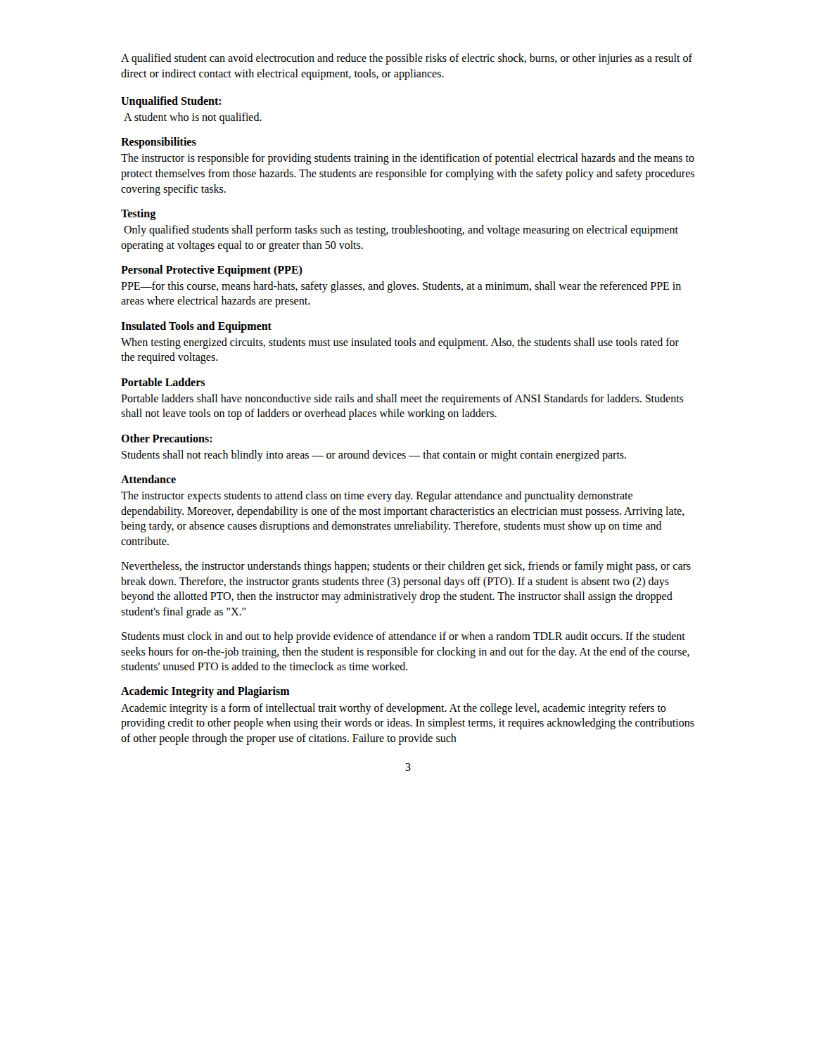A qualified student can avoid electrocution and reduce the possible risks of electric shock, burns, or other injuries as a result of direct or indirect contact with electrical equipment, tools, or appliances.
Unqualified Student:
A student who is not qualified.
Responsibilities
The instructor is responsible for providing students training in the identification of potential electrical hazards and the means to protect themselves from those hazards. The students are responsible for complying with the safety policy and safety procedures covering specific tasks.
Testing
Only qualified students shall perform tasks such as testing, troubleshooting, and voltage measuring on electrical equipment operating at voltages equal to or greater than 50 volts.
Personal Protective Equipment (PPE)
PPE—for this course, means hard-hats, safety glasses, and gloves. Students, at a minimum, shall wear the referenced PPE in areas where electrical hazards are present.
Insulated Tools and Equipment
When testing energized circuits, students must use insulated tools and equipment. Also, the students shall use tools rated for the required voltages.
Portable Ladders
Portable ladders shall have nonconductive side rails and shall meet the requirements of ANSI Standards for ladders. Students shall not leave tools on top of ladders or overhead places while working on ladders.
Other Precautions:
Students shall not reach blindly into areas — or around devices — that contain or might contain energized parts.
Attendance
The instructor expects students to attend class on time every day. Regular attendance and punctuality demonstrate dependability. Moreover, dependability is one of the most important characteristics an electrician must possess. Arriving late, being tardy, or absence causes disruptions and demonstrates unreliability. Therefore, students must show up on time and contribute.
Nevertheless, the instructor understands things happen; students or their children get sick, friends or family might pass, or cars break down. Therefore, the instructor grants students three (3) personal days off (PTO). If a student is absent two (2) days beyond the allotted PTO, then the instructor may administratively drop the student. The instructor shall assign the dropped student's final grade as "X."
Students must clock in and out to help provide evidence of attendance if or when a random TDLR audit occurs. If the student seeks hours for on-the-job training, then the student is responsible for clocking in and out for the day. At the end of the course, students' unused PTO is added to the timeclock as time worked.
Academic Integrity and Plagiarism
Academic integrity is a form of intellectual trait worthy of development. At the college level, academic integrity refers to providing credit to other people when using their words or ideas. In simplest terms, it requires acknowledging the contributions of other people through the proper use of citations. Failure to provide such
3